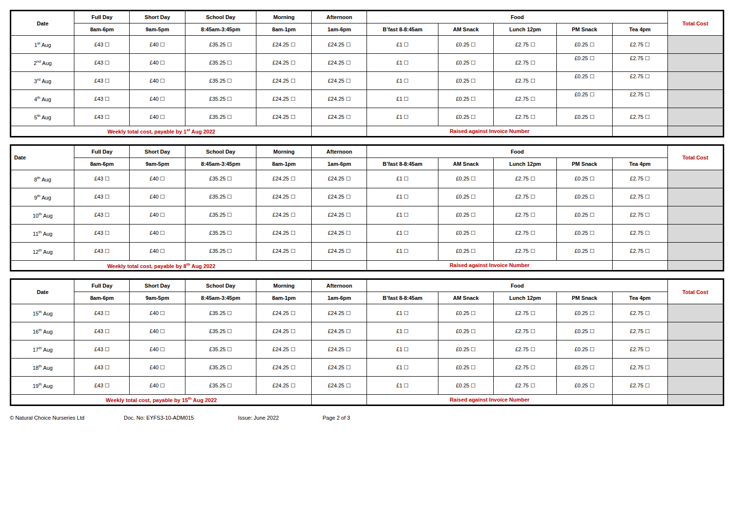| Date | Full Day | Short Day | School Day | Morning | Afternoon | Food | Total Cost |
| --- | --- | --- | --- | --- | --- | --- | --- |
| 8am-6pm | 9am-5pm | 8:45am-3:45pm | 8am-1pm | 1am-6pm | B’fast 8-8:45am | AM Snack | Lunch 12pm | PM Snack | Tea 4pm |
| 1 st Aug | £43 ☐ | £40 ☐ | £35.25 ☐ | £24.25 ☐ | £24.25 ☐ | £1 ☐ | £0.25 ☐ | £2.75 ☐ | £0.25 ☐ | £2.75 ☐ | |
| 2 nd Aug | £43 ☐ | £40 ☐ | £35.25 ☐ | £24.25 ☐ | £24.25 ☐ | £1 ☐ | £0.25 ☐ | £2.75 ☐ | £0.25 ☐ | £2.75 ☐ | |
| 3 rd Aug | £43 ☐ | £40 ☐ | £35.25 ☐ | £24.25 ☐ | £24.25 ☐ | £1 ☐ | £0.25 ☐ | £2.75 ☐ | £0.25 ☐ | £2.75 ☐ | |
| 4 th Aug | £43 ☐ | £40 ☐ | £35.25 ☐ | £24.25 ☐ | £24.25 ☐ | £1 ☐ | £0.25 ☐ | £2.75 ☐ | £0.25 ☐ | £2.75 ☐ | |
| 5 th Aug | £43 ☐ | £40 ☐ | £35.25 ☐ | £24.25 ☐ | £24.25 ☐ | £1 ☐ | £0.25 ☐ | £2.75 ☐ | £0.25 ☐ | £2.75 ☐ | |
| Weekly total cost, payable by 1 st Aug 2022 | | Raised against Invoice Number | | |
| Date | Full Day | Short Day | School Day | Morning | Afternoon | Food | Total Cost |
| --- | --- | --- | --- | --- | --- | --- | --- |
| 8am-6pm | 9am-5pm | 8:45am-3:45pm | 8am-1pm | 1am-6pm | B’fast 8-8:45am | AM Snack | Lunch 12pm | PM Snack | Tea 4pm |
| 8 th Aug | £43 ☐ | £40 ☐ | £35.25 ☐ | £24.25 ☐ | £24.25 ☐ | £1 ☐ | £0.25 ☐ | £2.75 ☐ | £0.25 ☐ | £2.75 ☐ | |
| 9 th Aug | £43 ☐ | £40 ☐ | £35.25 ☐ | £24.25 ☐ | £24.25 ☐ | £1 ☐ | £0.25 ☐ | £2.75 ☐ | £0.25 ☐ | £2.75 ☐ | |
| 10 th Aug | £43 ☐ | £40 ☐ | £35.25 ☐ | £24.25 ☐ | £24.25 ☐ | £1 ☐ | £0.25 ☐ | £2.75 ☐ | £0.25 ☐ | £2.75 ☐ | |
| 11 th Aug | £43 ☐ | £40 ☐ | £35.25 ☐ | £24.25 ☐ | £24.25 ☐ | £1 ☐ | £0.25 ☐ | £2.75 ☐ | £0.25 ☐ | £2.75 ☐ | |
| 12 th Aug | £43 ☐ | £40 ☐ | £35.25 ☐ | £24.25 ☐ | £24.25 ☐ | £1 ☐ | £0.25 ☐ | £2.75 ☐ | £0.25 ☐ | £2.75 ☐ | |
| Weekly total cost, payable by 8 th Aug 2022 | | Raised against Invoice Number | | |
| Date | Full Day | Short Day | School Day | Morning | Afternoon | Food | Total Cost |
| --- | --- | --- | --- | --- | --- | --- | --- |
| 8am-6pm | 9am-5pm | 8:45am-3:45pm | 8am-1pm | 1am-6pm | B’fast 8-8:45am | AM Snack | Lunch 12pm | PM Snack | Tea 4pm |
| 15 th Aug | £43 ☐ | £40 ☐ | £35.25 ☐ | £24.25 ☐ | £24.25 ☐ | £1 ☐ | £0.25 ☐ | £2.75 ☐ | £0.25 ☐ | £2.75 ☐ | |
| 16 th Aug | £43 ☐ | £40 ☐ | £35.25 ☐ | £24.25 ☐ | £24.25 ☐ | £1 ☐ | £0.25 ☐ | £2.75 ☐ | £0.25 ☐ | £2.75 ☐ | |
| 17 th Aug | £43 ☐ | £40 ☐ | £35.25 ☐ | £24.25 ☐ | £24.25 ☐ | £1 ☐ | £0.25 ☐ | £2.75 ☐ | £0.25 ☐ | £2.75 ☐ | |
| 18 th Aug | £43 ☐ | £40 ☐ | £35.25 ☐ | £24.25 ☐ | £24.25 ☐ | £1 ☐ | £0.25 ☐ | £2.75 ☐ | £0.25 ☐ | £2.75 ☐ | |
| 19 th Aug | £43 ☐ | £40 ☐ | £35.25 ☐ | £24.25 ☐ | £24.25 ☐ | £1 ☐ | £0.25 ☐ | £2.75 ☐ | £0.25 ☐ | £2.75 ☐ | |
| Weekly total cost, payable by 15 th Aug 2022 | | Raised against Invoice Number | | |
© Natural Choice Nurseries Ltd Doc. No: EYFS3-10-ADM015 Issue: June 2022 Page 2 of 3